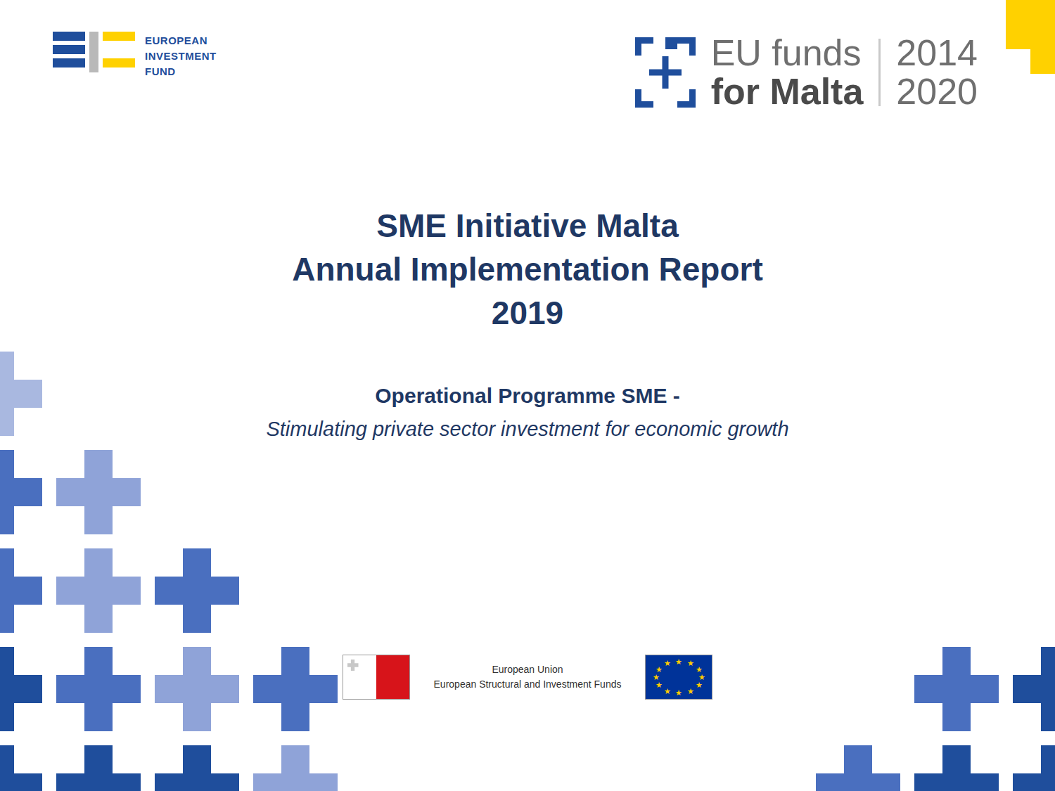EUROPEAN
INVESTMENT
FUND
EU funds
for Malta
2014
2020
SME Initiative Malta
Annual Implementation Report
2019
Operational Programme SME - Stimulating private sector investment for economic growth
European Union
European Structural and Investment Funds
★ ★ ★ ★ ★ ★ ★ ★ ★ ★ ★ ★